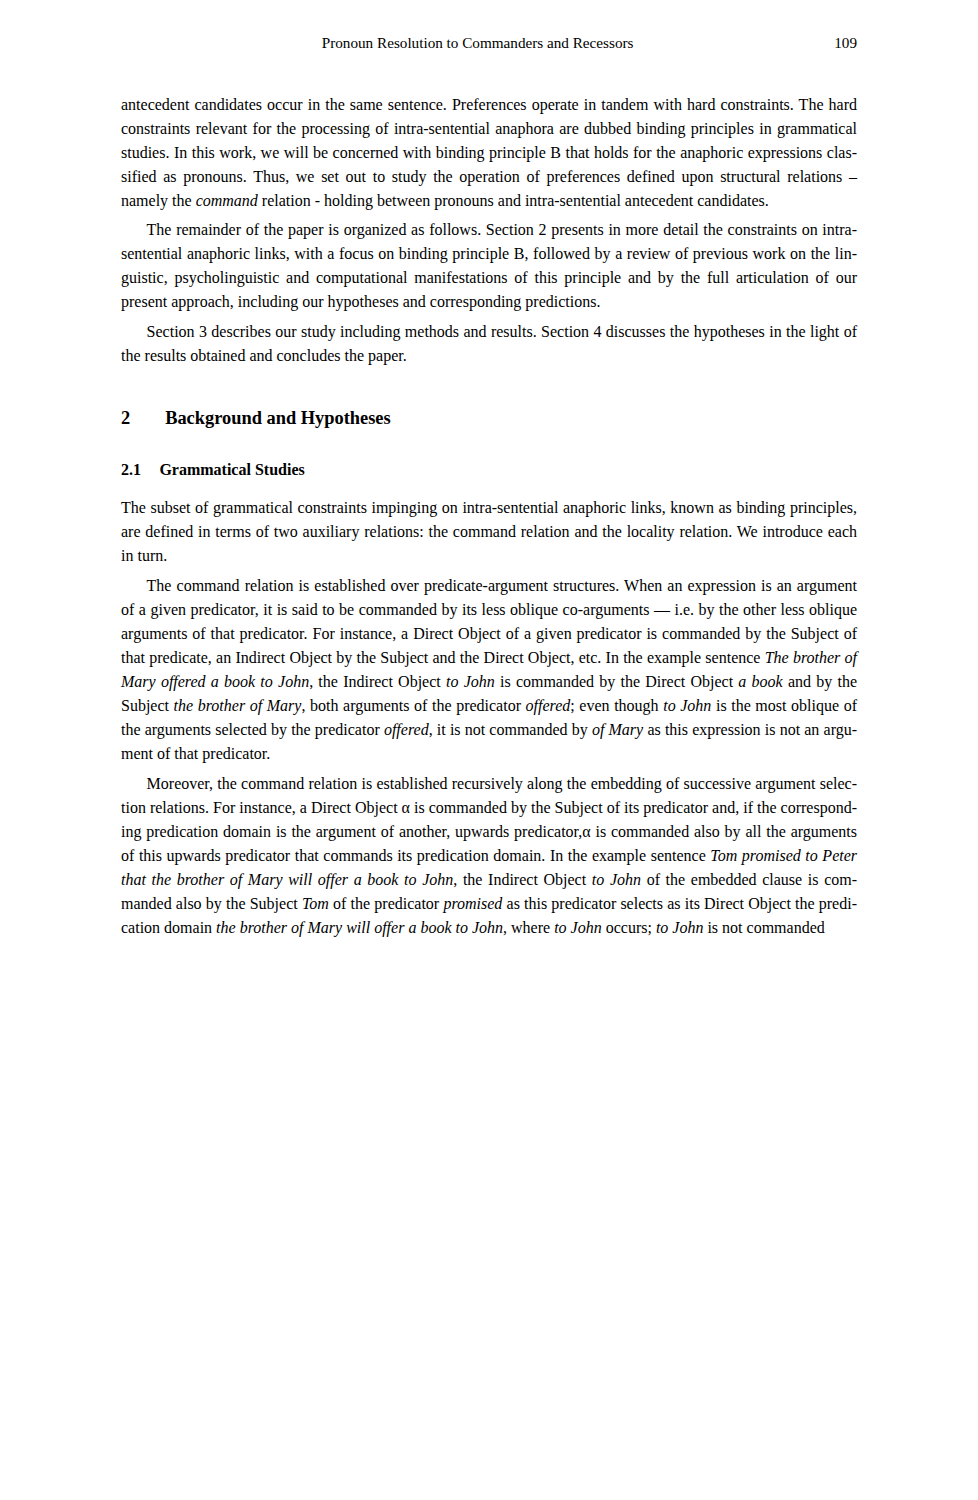Pronoun Resolution to Commanders and Recessors 109
antecedent candidates occur in the same sentence. Preferences operate in tandem with hard constraints. The hard constraints relevant for the processing of intra-sentential anaphora are dubbed binding principles in grammatical studies. In this work, we will be concerned with binding principle B that holds for the anaphoric expressions classified as pronouns. Thus, we set out to study the operation of preferences defined upon structural relations – namely the command relation - holding between pronouns and intra-sentential antecedent candidates.
The remainder of the paper is organized as follows. Section 2 presents in more detail the constraints on intra-sentential anaphoric links, with a focus on binding principle B, followed by a review of previous work on the linguistic, psycholinguistic and computational manifestations of this principle and by the full articulation of our present approach, including our hypotheses and corresponding predictions.
Section 3 describes our study including methods and results. Section 4 discusses the hypotheses in the light of the results obtained and concludes the paper.
2 Background and Hypotheses
2.1 Grammatical Studies
The subset of grammatical constraints impinging on intra-sentential anaphoric links, known as binding principles, are defined in terms of two auxiliary relations: the command relation and the locality relation. We introduce each in turn.
The command relation is established over predicate-argument structures. When an expression is an argument of a given predicator, it is said to be commanded by its less oblique co-arguments — i.e. by the other less oblique arguments of that predicator. For instance, a Direct Object of a given predicator is commanded by the Subject of that predicate, an Indirect Object by the Subject and the Direct Object, etc. In the example sentence The brother of Mary offered a book to John, the Indirect Object to John is commanded by the Direct Object a book and by the Subject the brother of Mary, both arguments of the predicator offered; even though to John is the most oblique of the arguments selected by the predicator offered, it is not commanded by of Mary as this expression is not an argument of that predicator.
Moreover, the command relation is established recursively along the embedding of successive argument selection relations. For instance, a Direct Object α is commanded by the Subject of its predicator and, if the corresponding predication domain is the argument of another, upwards predicator,α is commanded also by all the arguments of this upwards predicator that commands its predication domain. In the example sentence Tom promised to Peter that the brother of Mary will offer a book to John, the Indirect Object to John of the embedded clause is commanded also by the Subject Tom of the predicator promised as this predicator selects as its Direct Object the predication domain the brother of Mary will offer a book to John, where to John occurs; to John is not commanded